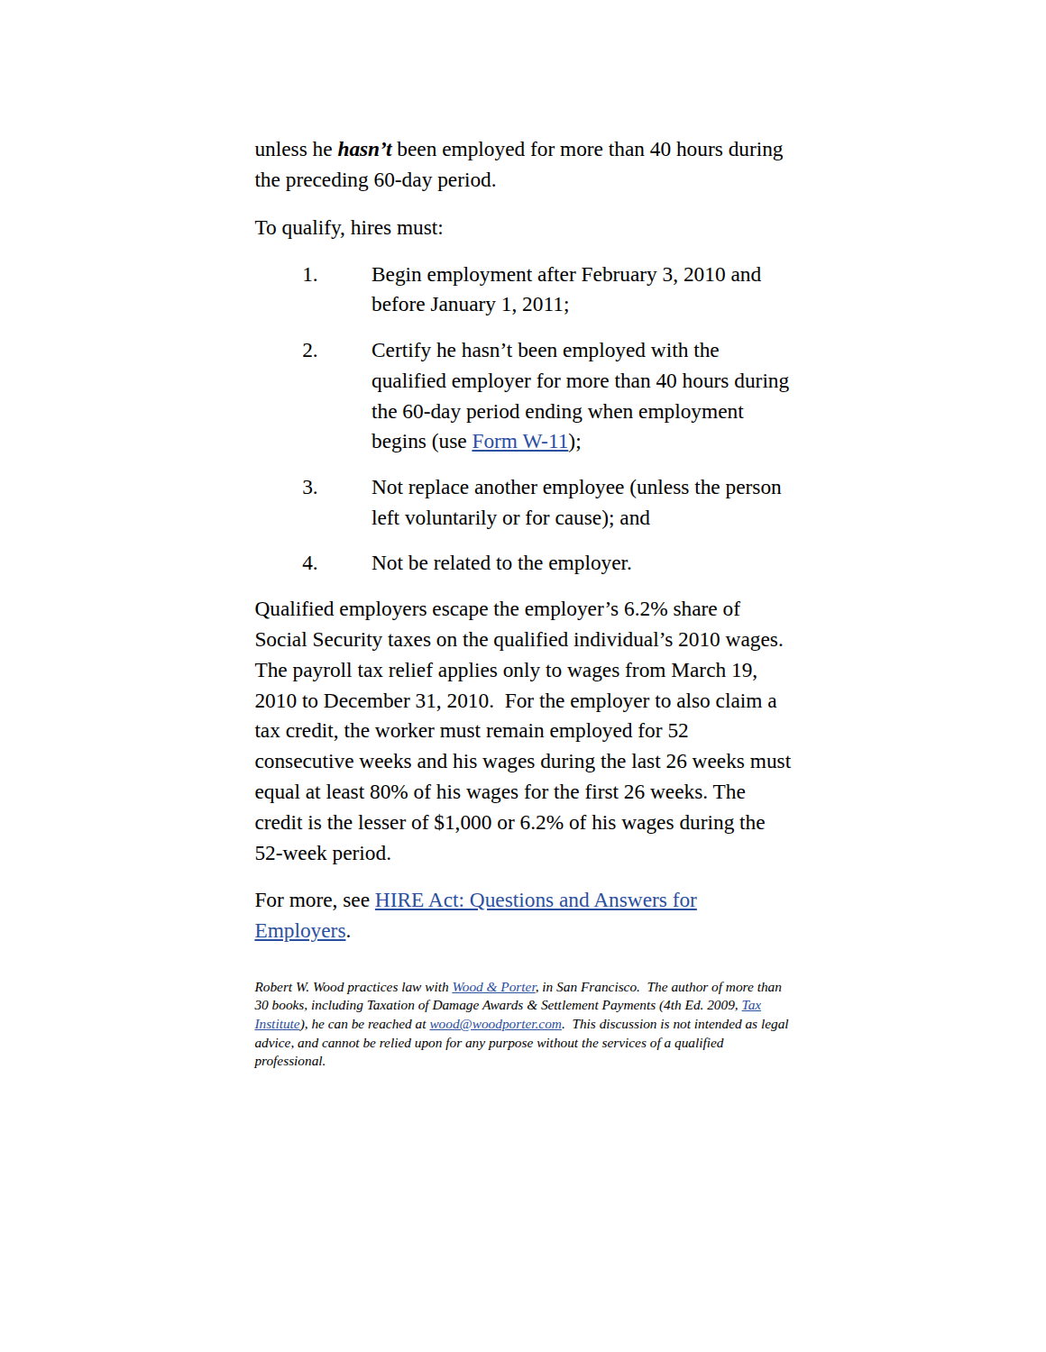unless he hasn’t been employed for more than 40 hours during the preceding 60-day period.
To qualify, hires must:
Begin employment after February 3, 2010 and before January 1, 2011;
Certify he hasn’t been employed with the qualified employer for more than 40 hours during the 60-day period ending when employment begins (use Form W-11);
Not replace another employee (unless the person left voluntarily or for cause); and
Not be related to the employer.
Qualified employers escape the employer’s 6.2% share of Social Security taxes on the qualified individual’s 2010 wages. The payroll tax relief applies only to wages from March 19, 2010 to December 31, 2010. For the employer to also claim a tax credit, the worker must remain employed for 52 consecutive weeks and his wages during the last 26 weeks must equal at least 80% of his wages for the first 26 weeks. The credit is the lesser of $1,000 or 6.2% of his wages during the 52-week period.
For more, see HIRE Act: Questions and Answers for Employers.
Robert W. Wood practices law with Wood & Porter, in San Francisco. The author of more than 30 books, including Taxation of Damage Awards & Settlement Payments (4th Ed. 2009, Tax Institute), he can be reached at wood@woodporter.com. This discussion is not intended as legal advice, and cannot be relied upon for any purpose without the services of a qualified professional.